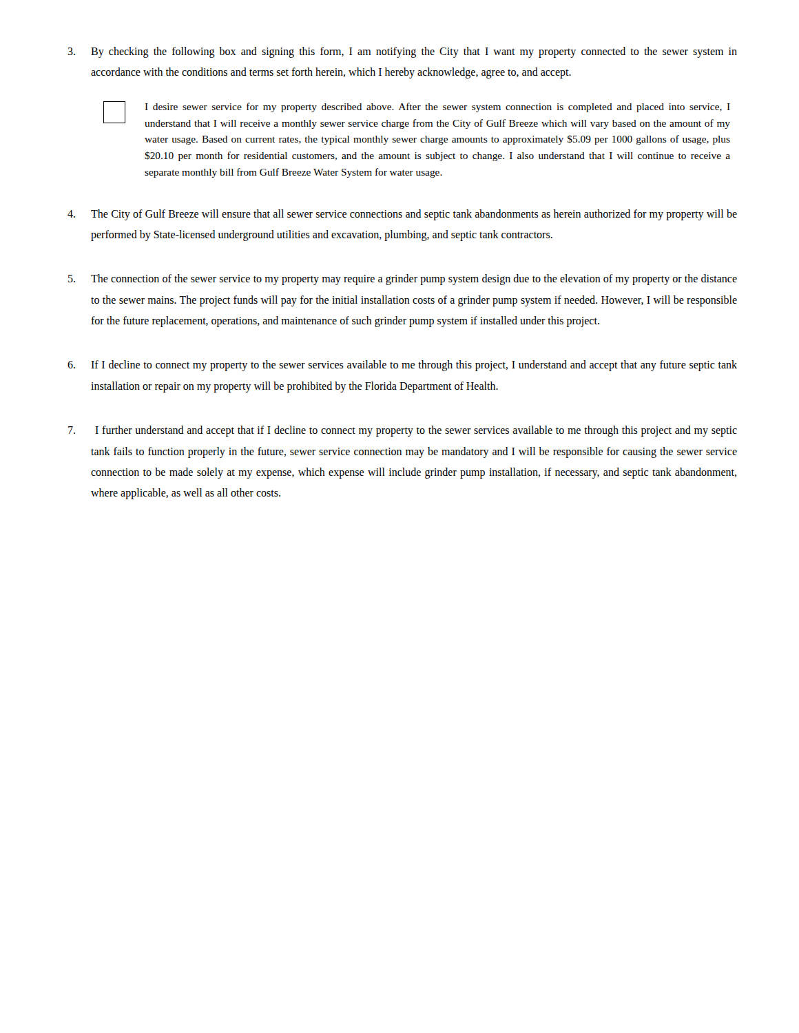By checking the following box and signing this form, I am notifying the City that I want my property connected to the sewer system in accordance with the conditions and terms set forth herein, which I hereby acknowledge, agree to, and accept.
I desire sewer service for my property described above. After the sewer system connection is completed and placed into service, I understand that I will receive a monthly sewer service charge from the City of Gulf Breeze which will vary based on the amount of my water usage. Based on current rates, the typical monthly sewer charge amounts to approximately $5.09 per 1000 gallons of usage, plus $20.10 per month for residential customers, and the amount is subject to change. I also understand that I will continue to receive a separate monthly bill from Gulf Breeze Water System for water usage.
The City of Gulf Breeze will ensure that all sewer service connections and septic tank abandonments as herein authorized for my property will be performed by State-licensed underground utilities and excavation, plumbing, and septic tank contractors.
The connection of the sewer service to my property may require a grinder pump system design due to the elevation of my property or the distance to the sewer mains. The project funds will pay for the initial installation costs of a grinder pump system if needed. However, I will be responsible for the future replacement, operations, and maintenance of such grinder pump system if installed under this project.
If I decline to connect my property to the sewer services available to me through this project, I understand and accept that any future septic tank installation or repair on my property will be prohibited by the Florida Department of Health.
I further understand and accept that if I decline to connect my property to the sewer services available to me through this project and my septic tank fails to function properly in the future, sewer service connection may be mandatory and I will be responsible for causing the sewer service connection to be made solely at my expense, which expense will include grinder pump installation, if necessary, and septic tank abandonment, where applicable, as well as all other costs.